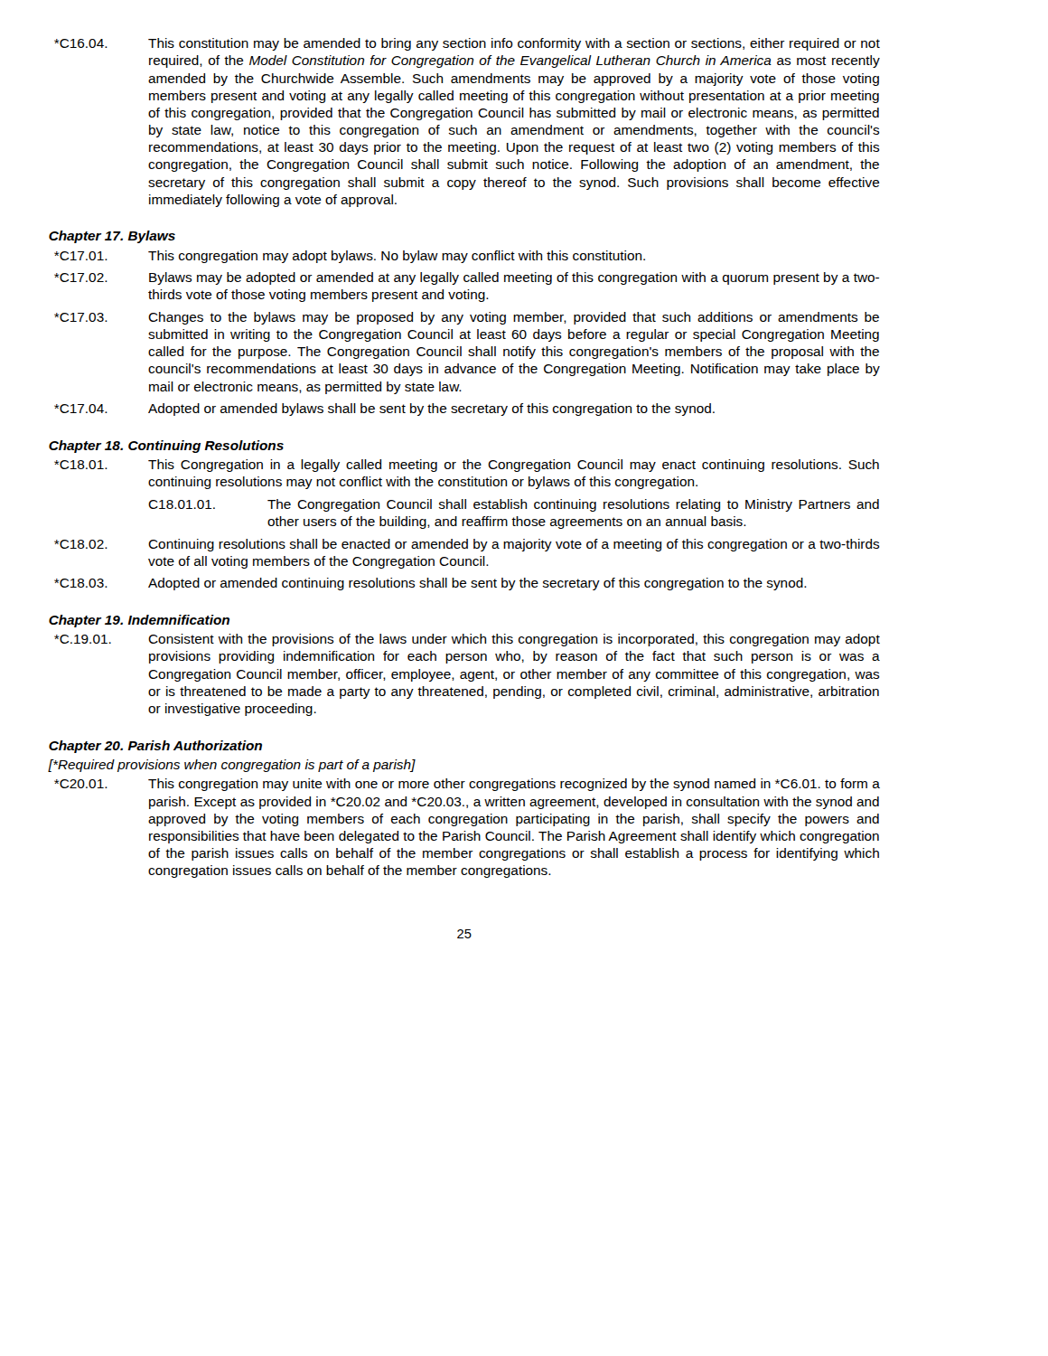*C16.04. This constitution may be amended to bring any section info conformity with a section or sections, either required or not required, of the Model Constitution for Congregation of the Evangelical Lutheran Church in America as most recently amended by the Churchwide Assemble. Such amendments may be approved by a majority vote of those voting members present and voting at any legally called meeting of this congregation without presentation at a prior meeting of this congregation, provided that the Congregation Council has submitted by mail or electronic means, as permitted by state law, notice to this congregation of such an amendment or amendments, together with the council's recommendations, at least 30 days prior to the meeting. Upon the request of at least two (2) voting members of this congregation, the Congregation Council shall submit such notice. Following the adoption of an amendment, the secretary of this congregation shall submit a copy thereof to the synod. Such provisions shall become effective immediately following a vote of approval.
Chapter 17. Bylaws
*C17.01. This congregation may adopt bylaws. No bylaw may conflict with this constitution.
*C17.02. Bylaws may be adopted or amended at any legally called meeting of this congregation with a quorum present by a two-thirds vote of those voting members present and voting.
*C17.03. Changes to the bylaws may be proposed by any voting member, provided that such additions or amendments be submitted in writing to the Congregation Council at least 60 days before a regular or special Congregation Meeting called for the purpose. The Congregation Council shall notify this congregation's members of the proposal with the council's recommendations at least 30 days in advance of the Congregation Meeting. Notification may take place by mail or electronic means, as permitted by state law.
*C17.04. Adopted or amended bylaws shall be sent by the secretary of this congregation to the synod.
Chapter 18. Continuing Resolutions
*C18.01. This Congregation in a legally called meeting or the Congregation Council may enact continuing resolutions. Such continuing resolutions may not conflict with the constitution or bylaws of this congregation. C18.01.01. The Congregation Council shall establish continuing resolutions relating to Ministry Partners and other users of the building, and reaffirm those agreements on an annual basis.
*C18.02. Continuing resolutions shall be enacted or amended by a majority vote of a meeting of this congregation or a two-thirds vote of all voting members of the Congregation Council.
*C18.03. Adopted or amended continuing resolutions shall be sent by the secretary of this congregation to the synod.
Chapter 19. Indemnification
*C.19.01. Consistent with the provisions of the laws under which this congregation is incorporated, this congregation may adopt provisions providing indemnification for each person who, by reason of the fact that such person is or was a Congregation Council member, officer, employee, agent, or other member of any committee of this congregation, was or is threatened to be made a party to any threatened, pending, or completed civil, criminal, administrative, arbitration or investigative proceeding.
Chapter 20. Parish Authorization
[*Required provisions when congregation is part of a parish]
*C20.01. This congregation may unite with one or more other congregations recognized by the synod named in *C6.01. to form a parish. Except as provided in *C20.02 and *C20.03., a written agreement, developed in consultation with the synod and approved by the voting members of each congregation participating in the parish, shall specify the powers and responsibilities that have been delegated to the Parish Council. The Parish Agreement shall identify which congregation of the parish issues calls on behalf of the member congregations or shall establish a process for identifying which congregation issues calls on behalf of the member congregations.
25